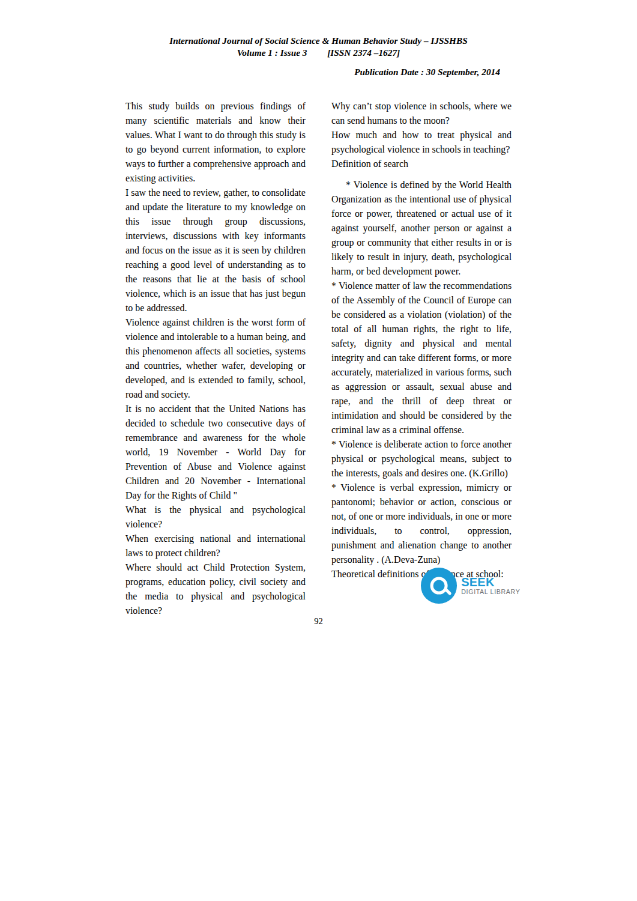International Journal of Social Science & Human Behavior Study – IJSSHBS
Volume 1 : Issue 3[ISSN 2374 –1627]
Publication Date : 30 September, 2014
This study builds on previous findings of many scientific materials and know their values. What I want to do through this study is to go beyond current information, to explore ways to further a comprehensive approach and existing activities.
I saw the need to review, gather, to consolidate and update the literature to my knowledge on this issue through group discussions, interviews, discussions with key informants and focus on the issue as it is seen by children reaching a good level of understanding as to the reasons that lie at the basis of school violence, which is an issue that has just begun to be addressed.
Violence against children is the worst form of violence and intolerable to a human being, and this phenomenon affects all societies, systems and countries, whether wafer, developing or developed, and is extended to family, school, road and society.
It is no accident that the United Nations has decided to schedule two consecutive days of remembrance and awareness for the whole world, 19 November - World Day for Prevention of Abuse and Violence against Children and 20 November - International Day for the Rights of Child "
What is the physical and psychological violence?
When exercising national and international laws to protect children?
Where should act Child Protection System, programs, education policy, civil society and the media to physical and psychological violence?
Why can’t stop violence in schools, where we can send humans to the moon?
How much and how to treat physical and psychological violence in schools in teaching?
Definition of search
* Violence is defined by the World Health Organization as the intentional use of physical force or power, threatened or actual use of it against yourself, another person or against a group or community that either results in or is likely to result in injury, death, psychological harm, or bed development power.
* Violence matter of law the recommendations of the Assembly of the Council of Europe can be considered as a violation (violation) of the total of all human rights, the right to life, safety, dignity and physical and mental integrity and can take different forms, or more accurately, materialized in various forms, such as aggression or assault, sexual abuse and rape, and the thrill of deep threat or intimidation and should be considered by the criminal law as a criminal offense.
* Violence is deliberate action to force another physical or psychological means, subject to the interests, goals and desires one. (K.Grillo)
* Violence is verbal expression, mimicry or pantonomi; behavior or action, conscious or not, of one or more individuals, in one or more individuals, to control, oppression, punishment and alienation change to another personality . (A.Deva-Zuna)
Theoretical definitions of violence at school:
SEEK
DIGITAL LIBRARY
92